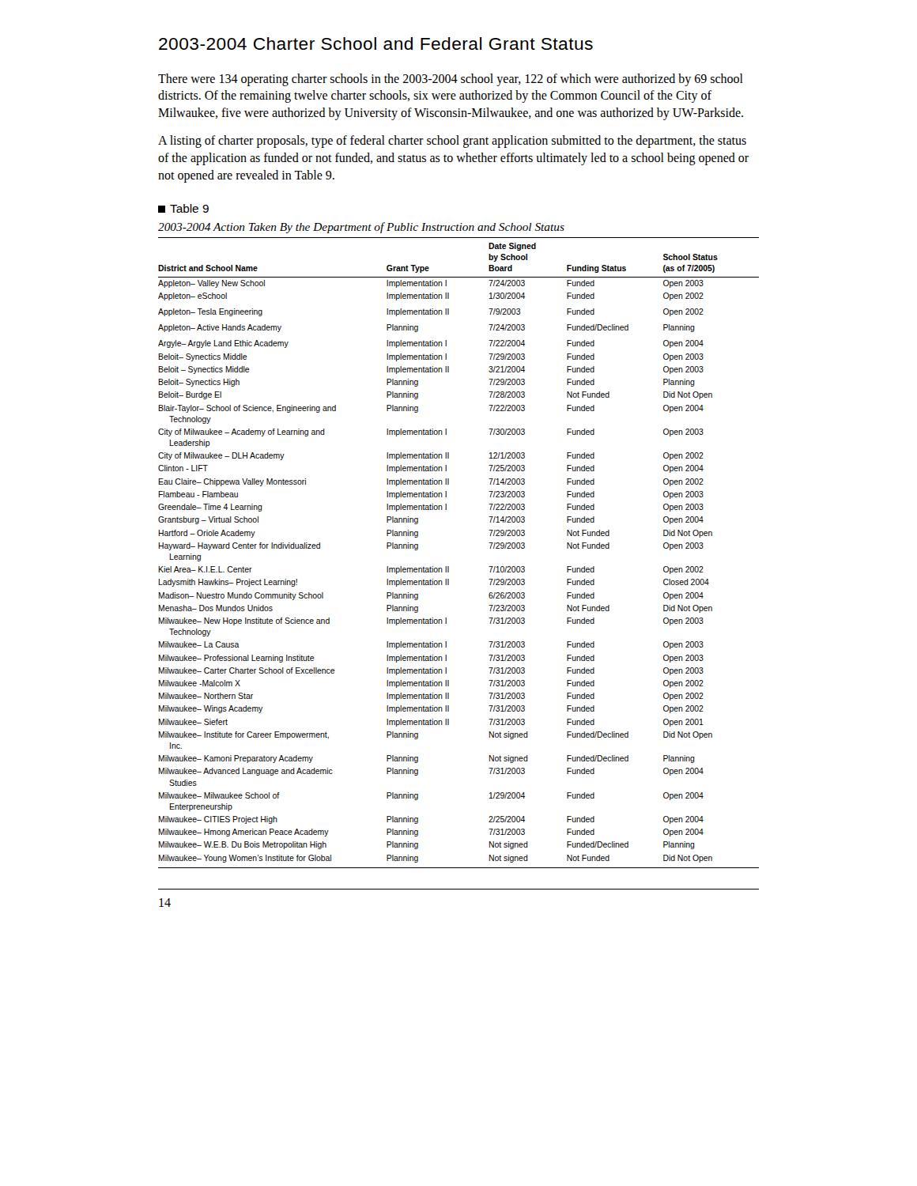2003-2004 Charter School and Federal Grant Status
There were 134 operating charter schools in the 2003-2004 school year, 122 of which were authorized by 69 school districts. Of the remaining twelve charter schools, six were authorized by the Common Council of the City of Milwaukee, five were authorized by University of Wisconsin-Milwaukee, and one was authorized by UW-Parkside.
A listing of charter proposals, type of federal charter school grant application submitted to the department, the status of the application as funded or not funded, and status as to whether efforts ultimately led to a school being opened or not opened are revealed in Table 9.
Table 9
2003-2004 Action Taken By the Department of Public Instruction and School Status
| District and School Name | Grant Type | Date Signed by School Board | Funding Status | School Status (as of 7/2005) |
| --- | --- | --- | --- | --- |
| Appleton– Valley New School | Implementation I | 7/24/2003 | Funded | Open 2003 |
| Appleton– eSchool | Implementation II | 1/30/2004 | Funded | Open 2002 |
| Appleton– Tesla Engineering | Implementation II | 7/9/2003 | Funded | Open 2002 |
| Appleton– Active Hands Academy | Planning | 7/24/2003 | Funded/Declined | Planning |
| Argyle– Argyle Land Ethic Academy | Implementation I | 7/22/2004 | Funded | Open 2004 |
| Beloit– Synectics Middle | Implementation I | 7/29/2003 | Funded | Open 2003 |
| Beloit – Synectics Middle | Implementation II | 3/21/2004 | Funded | Open 2003 |
| Beloit– Synectics High | Planning | 7/29/2003 | Funded | Planning |
| Beloit– Burdge El | Planning | 7/28/2003 | Not Funded | Did Not Open |
| Blair-Taylor– School of Science, Engineering and Technology | Planning | 7/22/2003 | Funded | Open 2004 |
| City of Milwaukee – Academy of Learning and Leadership | Implementation I | 7/30/2003 | Funded | Open 2003 |
| City of Milwaukee – DLH Academy | Implementation II | 12/1/2003 | Funded | Open 2002 |
| Clinton - LIFT | Implementation I | 7/25/2003 | Funded | Open 2004 |
| Eau Claire– Chippewa Valley Montessori | Implementation II | 7/14/2003 | Funded | Open 2002 |
| Flambeau - Flambeau | Implementation I | 7/23/2003 | Funded | Open 2003 |
| Greendale– Time 4 Learning | Implementation I | 7/22/2003 | Funded | Open 2003 |
| Grantsburg – Virtual School | Planning | 7/14/2003 | Funded | Open 2004 |
| Hartford – Oriole Academy | Planning | 7/29/2003 | Not Funded | Did Not Open |
| Hayward– Hayward Center for Individualized Learning | Planning | 7/29/2003 | Not Funded | Open 2003 |
| Kiel Area– K.I.E.L. Center | Implementation II | 7/10/2003 | Funded | Open 2002 |
| Ladysmith Hawkins– Project Learning! | Implementation II | 7/29/2003 | Funded | Closed 2004 |
| Madison– Nuestro Mundo Community School | Planning | 6/26/2003 | Funded | Open 2004 |
| Menasha– Dos Mundos Unidos | Planning | 7/23/2003 | Not Funded | Did Not Open |
| Milwaukee– New Hope Institute of Science and Technology | Implementation I | 7/31/2003 | Funded | Open 2003 |
| Milwaukee– La Causa | Implementation I | 7/31/2003 | Funded | Open 2003 |
| Milwaukee– Professional Learning Institute | Implementation I | 7/31/2003 | Funded | Open 2003 |
| Milwaukee– Carter Charter School of Excellence | Implementation I | 7/31/2003 | Funded | Open 2003 |
| Milwaukee -Malcolm X | Implementation II | 7/31/2003 | Funded | Open 2002 |
| Milwaukee– Northern Star | Implementation II | 7/31/2003 | Funded | Open 2002 |
| Milwaukee– Wings Academy | Implementation II | 7/31/2003 | Funded | Open 2002 |
| Milwaukee– Siefert | Implementation II | 7/31/2003 | Funded | Open 2001 |
| Milwaukee– Institute for Career Empowerment, Inc. | Planning | Not signed | Funded/Declined | Did Not Open |
| Milwaukee– Kamoni Preparatory Academy | Planning | Not signed | Funded/Declined | Planning |
| Milwaukee– Advanced Language and Academic Studies | Planning | 7/31/2003 | Funded | Open 2004 |
| Milwaukee– Milwaukee School of Enterpreneurship | Planning | 1/29/2004 | Funded | Open 2004 |
| Milwaukee– CITIES Project High | Planning | 2/25/2004 | Funded | Open 2004 |
| Milwaukee– Hmong American Peace Academy | Planning | 7/31/2003 | Funded | Open 2004 |
| Milwaukee– W.E.B. Du Bois Metropolitan High | Planning | Not signed | Funded/Declined | Planning |
| Milwaukee– Young Women’s Institute for Global | Planning | Not signed | Not Funded | Did Not Open |
14